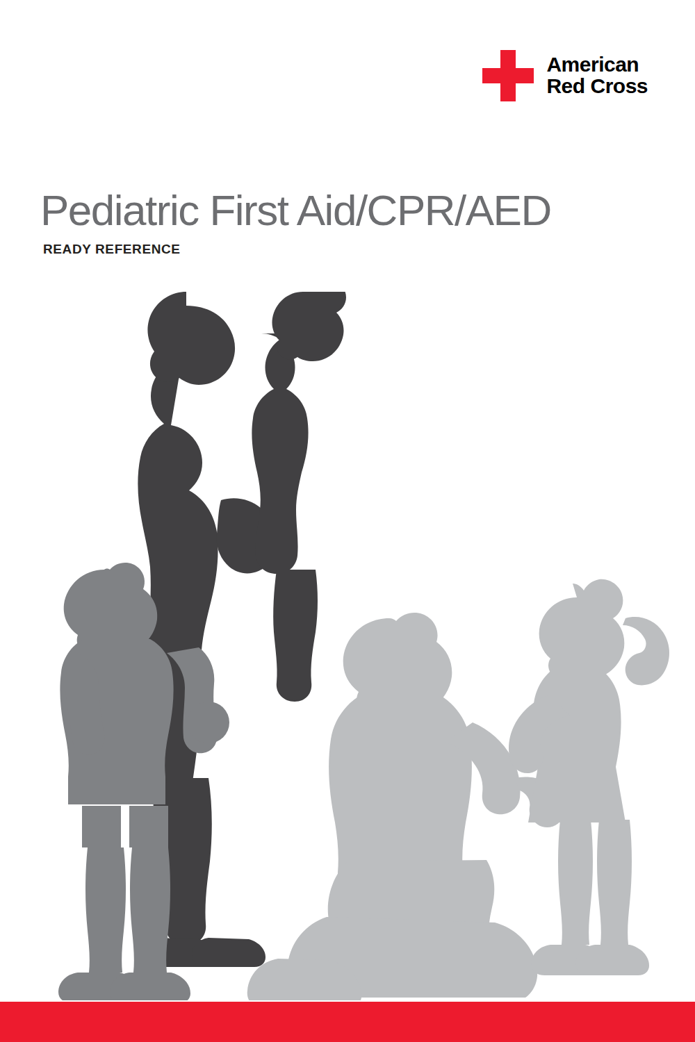American
Red Cross
Pediatric First Aid/CPR/AED
Ready Reference